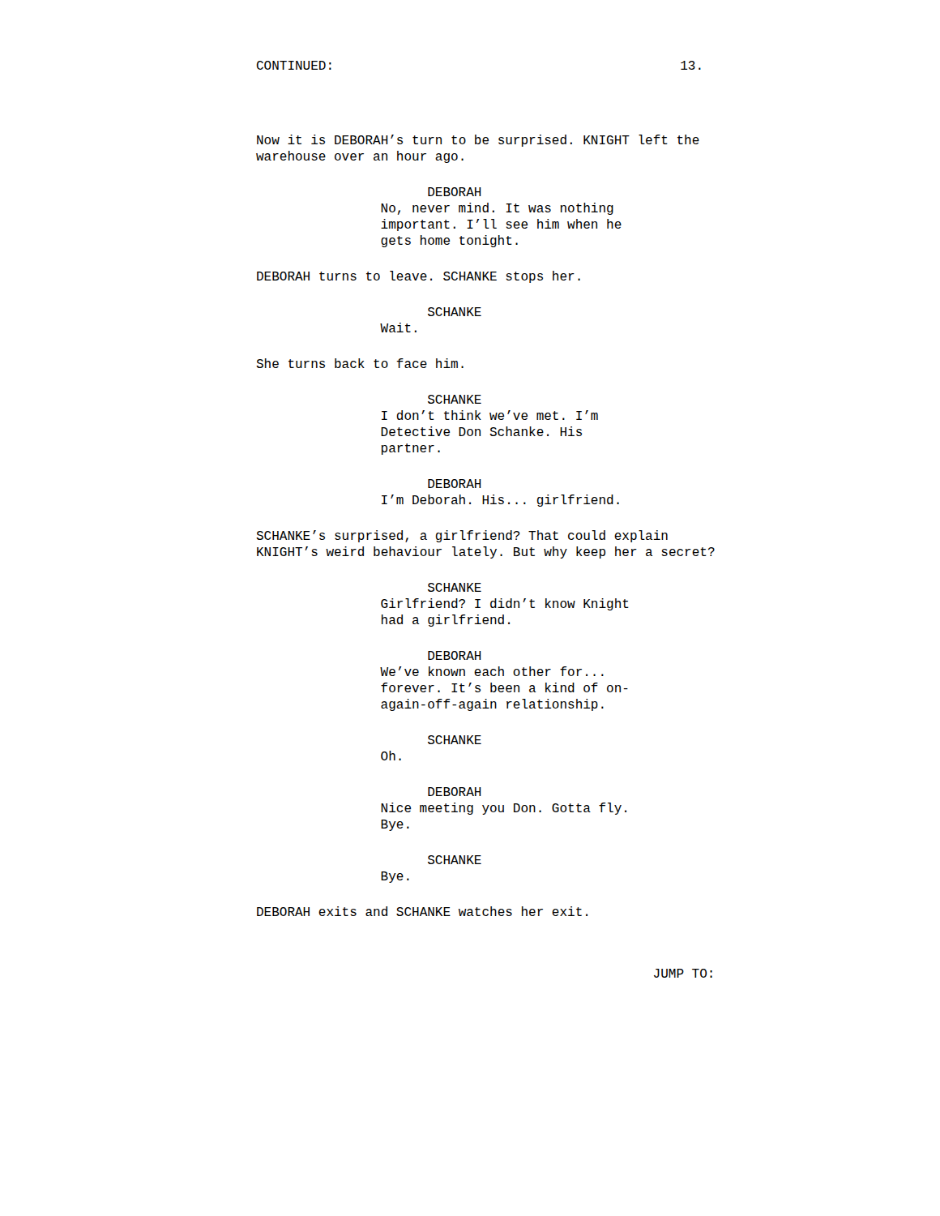CONTINUED: 13.
Now it is DEBORAH’s turn to be surprised. KNIGHT left the warehouse over an hour ago.
DEBORAH
No, never mind. It was nothing important. I’ll see him when he gets home tonight.
DEBORAH turns to leave. SCHANKE stops her.
SCHANKE
Wait.
She turns back to face him.
SCHANKE
I don’t think we’ve met. I’m Detective Don Schanke. His partner.
DEBORAH
I’m Deborah. His... girlfriend.
SCHANKE’s surprised, a girlfriend? That could explain KNIGHT’s weird behaviour lately. But why keep her a secret?
SCHANKE
Girlfriend? I didn’t know Knight had a girlfriend.
DEBORAH
We’ve known each other for... forever. It’s been a kind of on-again-off-again relationship.
SCHANKE
Oh.
DEBORAH
Nice meeting you Don. Gotta fly. Bye.
SCHANKE
Bye.
DEBORAH exits and SCHANKE watches her exit.
JUMP TO: